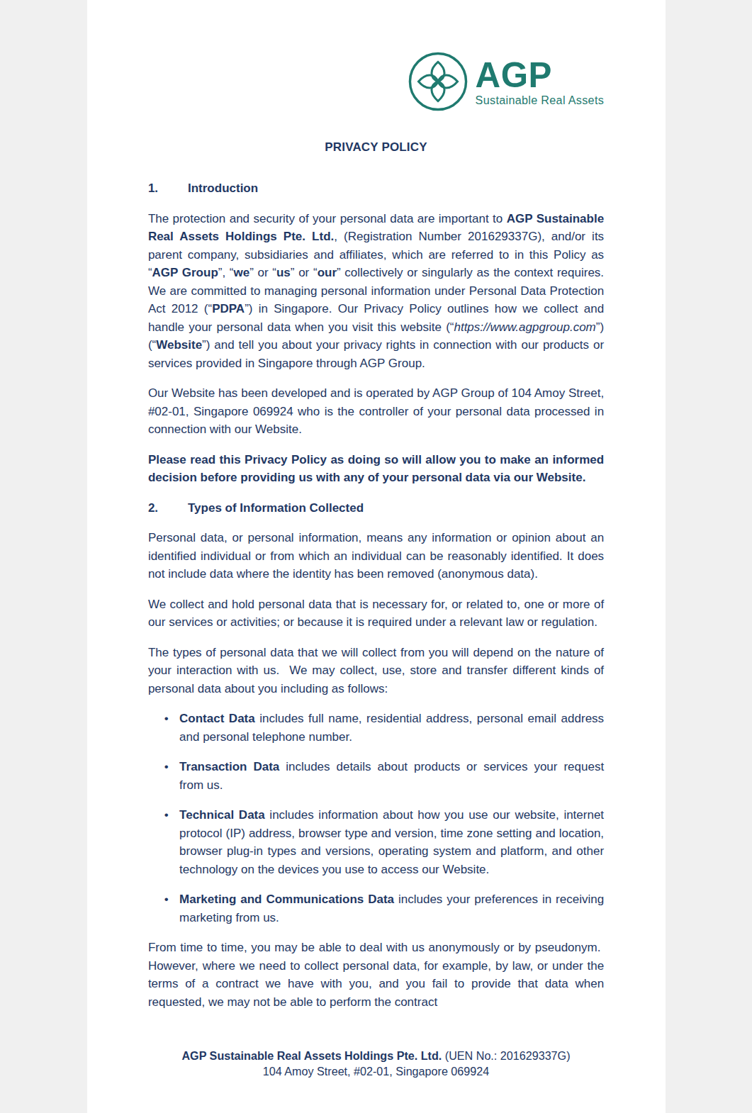AGP Sustainable Real Assets
PRIVACY POLICY
1. Introduction
The protection and security of your personal data are important to AGP Sustainable Real Assets Holdings Pte. Ltd., (Registration Number 201629337G), and/or its parent company, subsidiaries and affiliates, which are referred to in this Policy as “AGP Group”, “we” or “us” or “our” collectively or singularly as the context requires. We are committed to managing personal information under Personal Data Protection Act 2012 (“PDPA”) in Singapore. Our Privacy Policy outlines how we collect and handle your personal data when you visit this website (“https://www.agpgroup.com”) (“Website”) and tell you about your privacy rights in connection with our products or services provided in Singapore through AGP Group.
Our Website has been developed and is operated by AGP Group of 104 Amoy Street, #02-01, Singapore 069924 who is the controller of your personal data processed in connection with our Website.
Please read this Privacy Policy as doing so will allow you to make an informed decision before providing us with any of your personal data via our Website.
2. Types of Information Collected
Personal data, or personal information, means any information or opinion about an identified individual or from which an individual can be reasonably identified. It does not include data where the identity has been removed (anonymous data).
We collect and hold personal data that is necessary for, or related to, one or more of our services or activities; or because it is required under a relevant law or regulation.
The types of personal data that we will collect from you will depend on the nature of your interaction with us. We may collect, use, store and transfer different kinds of personal data about you including as follows:
Contact Data includes full name, residential address, personal email address and personal telephone number.
Transaction Data includes details about products or services your request from us.
Technical Data includes information about how you use our website, internet protocol (IP) address, browser type and version, time zone setting and location, browser plug-in types and versions, operating system and platform, and other technology on the devices you use to access our Website.
Marketing and Communications Data includes your preferences in receiving marketing from us.
From time to time, you may be able to deal with us anonymously or by pseudonym. However, where we need to collect personal data, for example, by law, or under the terms of a contract we have with you, and you fail to provide that data when requested, we may not be able to perform the contract
AGP Sustainable Real Assets Holdings Pte. Ltd. (UEN No.: 201629337G)
104 Amoy Street, #02-01, Singapore 069924